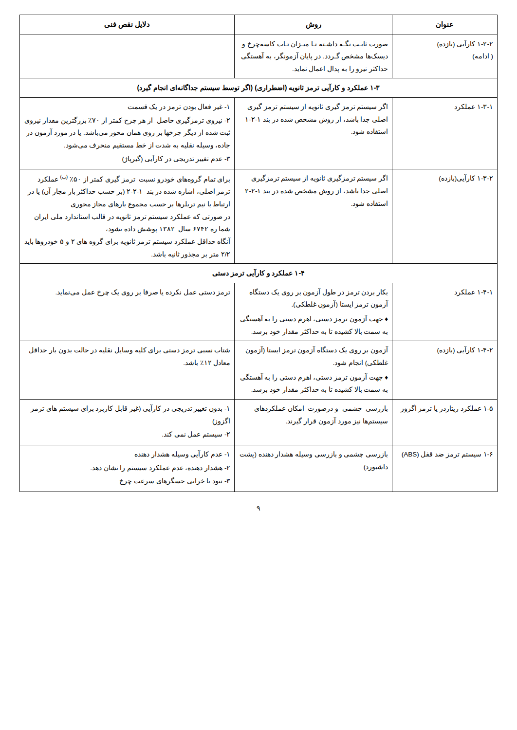| عنوان | روش | دلایل نقص فنی |
| --- | --- | --- |
| ۱-۲-۲ کارآیی (بازده) ( ادامه) | صورت ثابـت نگـه داشـته تـا میـزان تـاب کاسه‌چرخ و دیسک‌ها مشخص گـردد. در پایان آزمونگر، به آهستگی حداکثر نیرو را به پدال اعمال نماید. | |
| ۱-۳ عملکرد و کارآیی ترمز ثانویه (اضطراری) (اگر توسط سیستم جداگانه‌ای انجام گیرد) |
| ۱-۳-۱ عملکرد | اگر سیستم ترمز گیری ثانویه از سیستم ترمز گیری اصلی جدا باشد، از روش مشخص شده در بند ۱-۲-۱ استفاده شود. | ۱- غیر فعال بودن ترمز در یک قسمت ۲- نیروی ترمزگیری حاصل از هر چرخ کمتر از ۷۰٪ بزرگترین مقدار نیروی ثبت شده از دیگر چرخها بر روی همان محور می‌باشد. یا در مورد آزمون در جاده، وسیله نقلیه به شدت از خط مستقیم منحرف می‌شود. ۳- عدم تغییر تدریجی در کارآیی (گیرپاژ) |
| ۱-۳-۲ کارآیی(بازده) | اگر سیستم ترمزگیری ثانویه از سیستم ترمزگیری اصلی جدا باشد، از روش مشخص شده در بند ۱-۲-۲ استفاده شود. | برای تمام گروه‌های خودرو نسبت ترمز گیری کمتر از ۵۰٪ (ب) عملکرد ترمز اصلی، اشاره شده در بند ۱-۲-۲ (بر حسب حداکثر بار مجاز آن) یا در ارتباط با نیم تریلرها بر حسب مجموع بارهای مجاز محوری در صورتی که عملکرد سیستم ترمز ثانویه در قالب استاندارد ملی ایران شما ره ۶۷۴۲ سال ۱۳۸۲ پوشش داده نشود، آنگاه حداقل عملکرد سیستم ترمز ثانویه برای گروه های ۲ و ۵ خودروها باید ۲/۲ متر بر مجذور ثانیه باشد. |
| ۱-۴ عملکرد و کارآیی ترمز دستی |
| ۱-۴-۱ عملکرد | بکار بردن ترمز در طول آزمون بر روی یک دستگاه آزمون ترمز ایستا (آزمون غلطکی). ♦ جهت آزمون ترمز دستی، اهرم دستی را به آهستگی به سمت بالا کشیده تا به حداکثر مقدار خود برسد. | ترمز دستی عمل نکرده یا صرفا بر روی یک چرخ عمل می‌نماید. |
| ۱-۴-۲ کارآیی (بازده) | آزمون بر روی یک دستگاه آزمون ترمز ایستا (آزمون غلطکی) انجام شود. ♦ جهت آزمون ترمز دستی، اهرم دستی را به آهستگی به سمت بالا کشیده تا به حداکثر مقدار خود برسد. | شتاب نسبی ترمز دستی برای کلیه وسایل نقلیه در حالت بدون بار حداقل معادل ۱۲٪ باشد. |
| ۱-۵ عملکرد ریتاردر یا ترمز اگزوز | بازرسی چشمی و درصورت امکان عملکردهای سیستم‌ها نیز مورد آزمون قرار گیرند. | ۱- بدون تغییر تدریجی در کارآیی (غیر قابل کاربرد برای سیستم های ترمز اگزوز) ۲- سیستم عمل نمی کند. |
| ۱-۶ سیستم ترمز ضد قفل (ABS) | بازرسی چشمی و بازرسی وسیله هشدار دهنده (پشت داشبورد) | ۱- عدم کارآیی وسیله هشدار دهنده ۲- هشدار دهنده، عدم عملکرد سیستم را نشان دهد. ۳- نبود یا خرابی حسگرهای سرعت چرخ |
۹